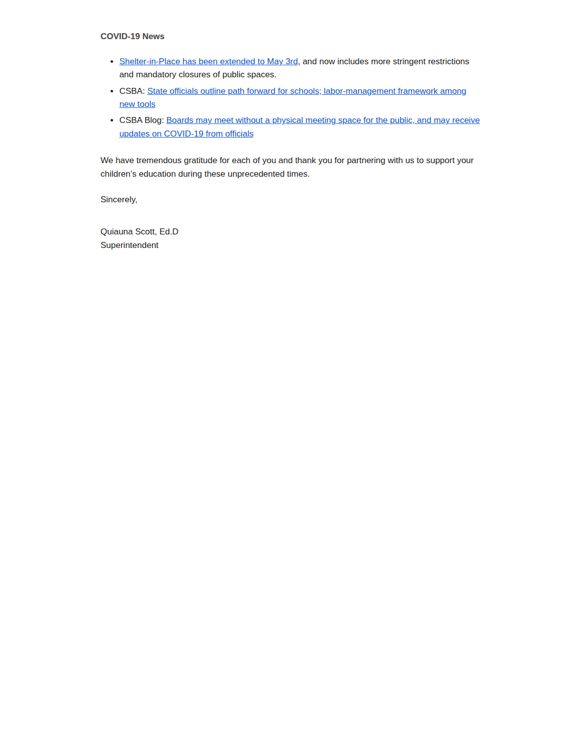COVID-19 News
Shelter-in-Place has been extended to May 3rd, and now includes more stringent restrictions and mandatory closures of public spaces.
CSBA: State officials outline path forward for schools; labor-management framework among new tools
CSBA Blog: Boards may meet without a physical meeting space for the public, and may receive updates on COVID-19 from officials
We have tremendous gratitude for each of you and thank you for partnering with us to support your children’s education during these unprecedented times.
Sincerely,
Quiauna Scott, Ed.D
Superintendent